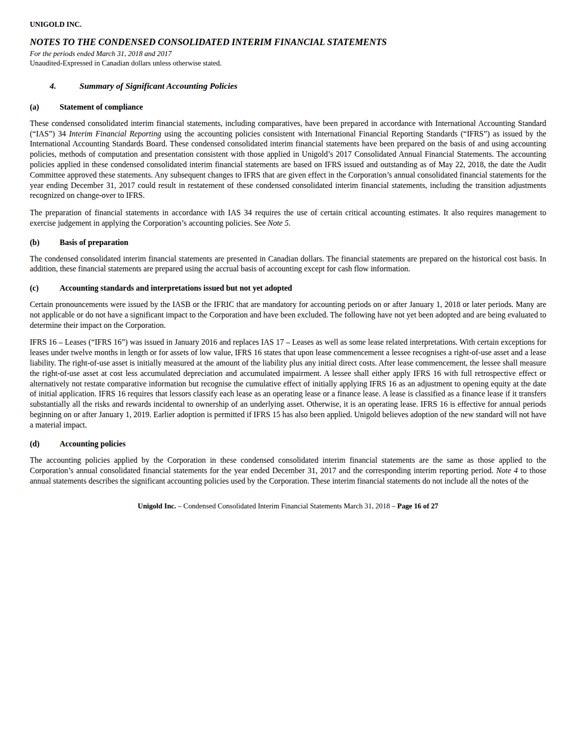UNIGOLD INC.
NOTES TO THE CONDENSED CONSOLIDATED INTERIM FINANCIAL STATEMENTS
For the periods ended March 31, 2018 and 2017
Unaudited-Expressed in Canadian dollars unless otherwise stated.
4. Summary of Significant Accounting Policies
(a) Statement of compliance
These condensed consolidated interim financial statements, including comparatives, have been prepared in accordance with International Accounting Standard (“IAS”) 34 Interim Financial Reporting using the accounting policies consistent with International Financial Reporting Standards (“IFRS”) as issued by the International Accounting Standards Board. These condensed consolidated interim financial statements have been prepared on the basis of and using accounting policies, methods of computation and presentation consistent with those applied in Unigold’s 2017 Consolidated Annual Financial Statements. The accounting policies applied in these condensed consolidated interim financial statements are based on IFRS issued and outstanding as of May 22, 2018, the date the Audit Committee approved these statements. Any subsequent changes to IFRS that are given effect in the Corporation’s annual consolidated financial statements for the year ending December 31, 2017 could result in restatement of these condensed consolidated interim financial statements, including the transition adjustments recognized on change-over to IFRS.
The preparation of financial statements in accordance with IAS 34 requires the use of certain critical accounting estimates. It also requires management to exercise judgement in applying the Corporation’s accounting policies. See Note 5.
(b) Basis of preparation
The condensed consolidated interim financial statements are presented in Canadian dollars. The financial statements are prepared on the historical cost basis. In addition, these financial statements are prepared using the accrual basis of accounting except for cash flow information.
(c) Accounting standards and interpretations issued but not yet adopted
Certain pronouncements were issued by the IASB or the IFRIC that are mandatory for accounting periods on or after January 1, 2018 or later periods. Many are not applicable or do not have a significant impact to the Corporation and have been excluded. The following have not yet been adopted and are being evaluated to determine their impact on the Corporation.
IFRS 16 – Leases (“IFRS 16”) was issued in January 2016 and replaces IAS 17 – Leases as well as some lease related interpretations. With certain exceptions for leases under twelve months in length or for assets of low value, IFRS 16 states that upon lease commencement a lessee recognises a right-of-use asset and a lease liability. The right-of-use asset is initially measured at the amount of the liability plus any initial direct costs. After lease commencement, the lessee shall measure the right-of-use asset at cost less accumulated depreciation and accumulated impairment. A lessee shall either apply IFRS 16 with full retrospective effect or alternatively not restate comparative information but recognise the cumulative effect of initially applying IFRS 16 as an adjustment to opening equity at the date of initial application. IFRS 16 requires that lessors classify each lease as an operating lease or a finance lease. A lease is classified as a finance lease if it transfers substantially all the risks and rewards incidental to ownership of an underlying asset. Otherwise, it is an operating lease. IFRS 16 is effective for annual periods beginning on or after January 1, 2019. Earlier adoption is permitted if IFRS 15 has also been applied. Unigold believes adoption of the new standard will not have a material impact.
(d) Accounting policies
The accounting policies applied by the Corporation in these condensed consolidated interim financial statements are the same as those applied to the Corporation’s annual consolidated financial statements for the year ended December 31, 2017 and the corresponding interim reporting period. Note 4 to those annual statements describes the significant accounting policies used by the Corporation. These interim financial statements do not include all the notes of the
Unigold Inc. – Condensed Consolidated Interim Financial Statements March 31, 2018 – Page 16 of 27